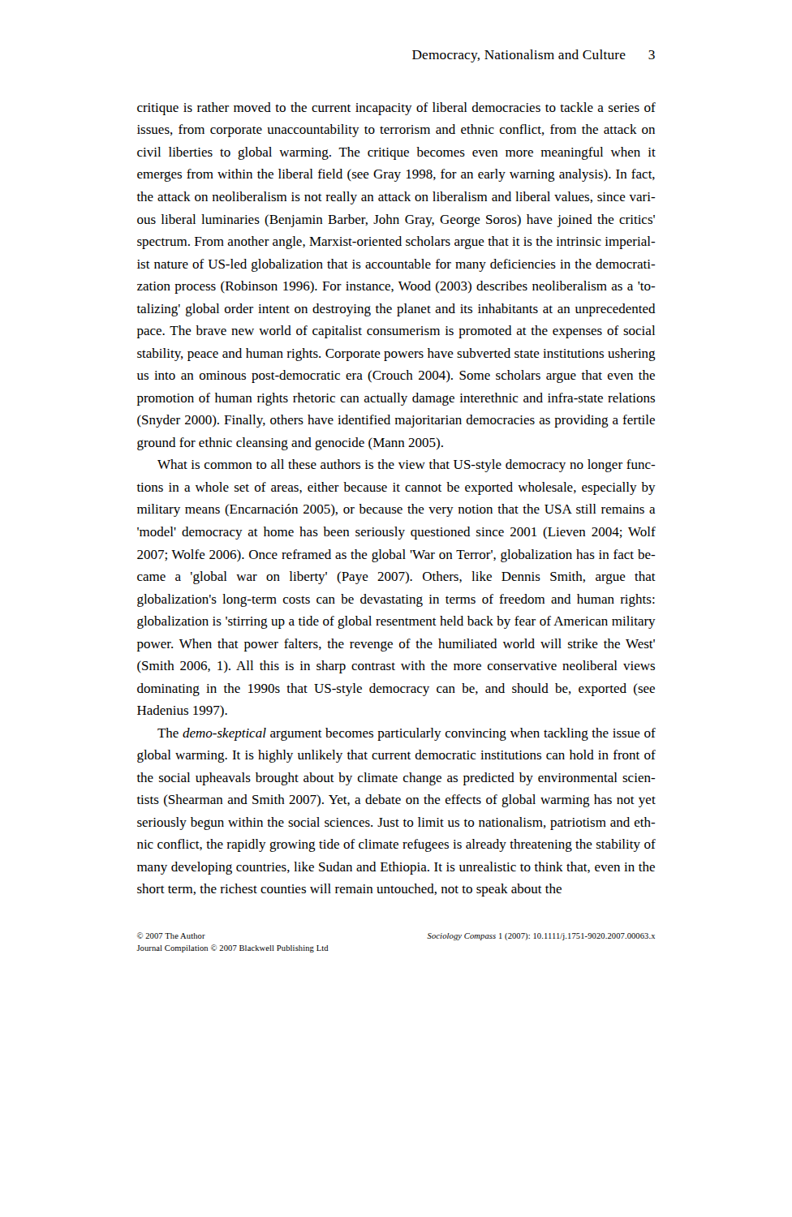Democracy, Nationalism and Culture 3
critique is rather moved to the current incapacity of liberal democracies to tackle a series of issues, from corporate unaccountability to terrorism and ethnic conflict, from the attack on civil liberties to global warming. The critique becomes even more meaningful when it emerges from within the liberal field (see Gray 1998, for an early warning analysis). In fact, the attack on neoliberalism is not really an attack on liberalism and liberal values, since various liberal luminaries (Benjamin Barber, John Gray, George Soros) have joined the critics' spectrum. From another angle, Marxist-oriented scholars argue that it is the intrinsic imperialist nature of US-led globalization that is accountable for many deficiencies in the democratization process (Robinson 1996). For instance, Wood (2003) describes neoliberalism as a 'totalizing' global order intent on destroying the planet and its inhabitants at an unprecedented pace. The brave new world of capitalist consumerism is promoted at the expenses of social stability, peace and human rights. Corporate powers have subverted state institutions ushering us into an ominous post-democratic era (Crouch 2004). Some scholars argue that even the promotion of human rights rhetoric can actually damage interethnic and infra-state relations (Snyder 2000). Finally, others have identified majoritarian democracies as providing a fertile ground for ethnic cleansing and genocide (Mann 2005).
What is common to all these authors is the view that US-style democracy no longer functions in a whole set of areas, either because it cannot be exported wholesale, especially by military means (Encarnación 2005), or because the very notion that the USA still remains a 'model' democracy at home has been seriously questioned since 2001 (Lieven 2004; Wolf 2007; Wolfe 2006). Once reframed as the global 'War on Terror', globalization has in fact became a 'global war on liberty' (Paye 2007). Others, like Dennis Smith, argue that globalization's long-term costs can be devastating in terms of freedom and human rights: globalization is 'stirring up a tide of global resentment held back by fear of American military power. When that power falters, the revenge of the humiliated world will strike the West' (Smith 2006, 1). All this is in sharp contrast with the more conservative neoliberal views dominating in the 1990s that US-style democracy can be, and should be, exported (see Hadenius 1997).
The demo-skeptical argument becomes particularly convincing when tackling the issue of global warming. It is highly unlikely that current democratic institutions can hold in front of the social upheavals brought about by climate change as predicted by environmental scientists (Shearman and Smith 2007). Yet, a debate on the effects of global warming has not yet seriously begun within the social sciences. Just to limit us to nationalism, patriotism and ethnic conflict, the rapidly growing tide of climate refugees is already threatening the stability of many developing countries, like Sudan and Ethiopia. It is unrealistic to think that, even in the short term, the richest counties will remain untouched, not to speak about the
© 2007 The Author
Journal Compilation © 2007 Blackwell Publishing Ltd
Sociology Compass 1 (2007): 10.1111/j.1751-9020.2007.00063.x